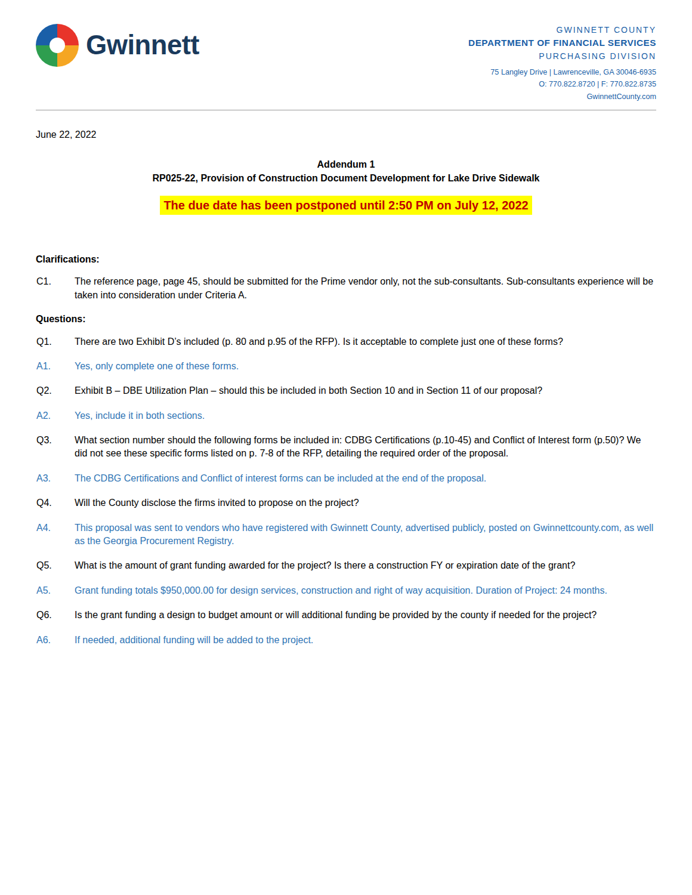Gwinnett
GWINNETT COUNTY
DEPARTMENT OF FINANCIAL SERVICES
PURCHASING DIVISION
75 Langley Drive | Lawrenceville, GA 30046-6935
O: 770.822.8720 | F: 770.822.8735
GwinnettCounty.com
June 22, 2022
Addendum 1
RP025-22, Provision of Construction Document Development for Lake Drive Sidewalk
The due date has been postponed until 2:50 PM on July 12, 2022
Clarifications:
| C1. | The reference page, page 45, should be submitted for the Prime vendor only, not the sub-consultants. Sub-consultants experience will be taken into consideration under Criteria A. |
Questions:
| Q1. | There are two Exhibit D’s included (p. 80 and p.95 of the RFP). Is it acceptable to complete just one of these forms? |
| A1. | Yes, only complete one of these forms. |
| Q2. | Exhibit B – DBE Utilization Plan – should this be included in both Section 10 and in Section 11 of our proposal? |
| A2. | Yes, include it in both sections. |
| Q3. | What section number should the following forms be included in: CDBG Certifications (p.10-45) and Conflict of Interest form (p.50)? We did not see these specific forms listed on p. 7-8 of the RFP, detailing the required order of the proposal. |
| A3. | The CDBG Certifications and Conflict of interest forms can be included at the end of the proposal. |
| Q4. | Will the County disclose the firms invited to propose on the project? |
| A4. | This proposal was sent to vendors who have registered with Gwinnett County, advertised publicly, posted on Gwinnettcounty.com, as well as the Georgia Procurement Registry. |
| Q5. | What is the amount of grant funding awarded for the project? Is there a construction FY or expiration date of the grant? |
| A5. | Grant funding totals $950,000.00 for design services, construction and right of way acquisition. Duration of Project: 24 months. |
| Q6. | Is the grant funding a design to budget amount or will additional funding be provided by the county if needed for the project? |
| A6. | If needed, additional funding will be added to the project. |